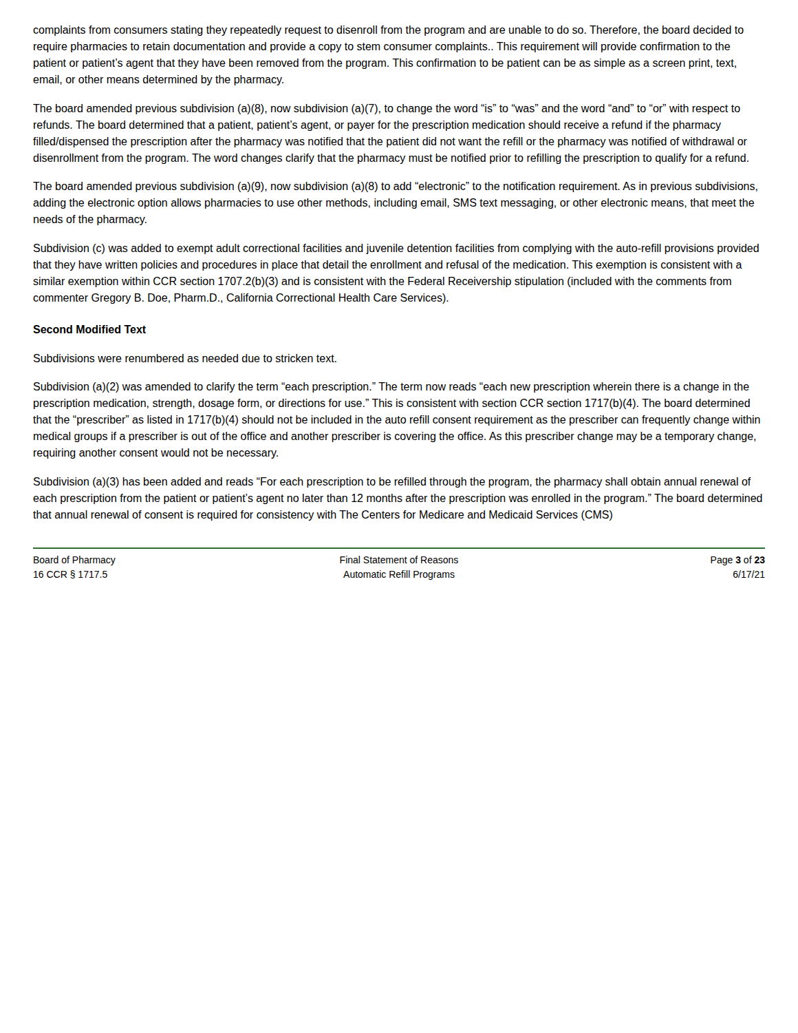complaints from consumers stating they repeatedly request to disenroll from the program and are unable to do so. Therefore, the board decided to require pharmacies to retain documentation and provide a copy to stem consumer complaints.. This requirement will provide confirmation to the patient or patient’s agent that they have been removed from the program. This confirmation to be patient can be as simple as a screen print, text, email, or other means determined by the pharmacy.
The board amended previous subdivision (a)(8), now subdivision (a)(7), to change the word “is” to “was” and the word “and” to “or” with respect to refunds. The board determined that a patient, patient’s agent, or payer for the prescription medication should receive a refund if the pharmacy filled/dispensed the prescription after the pharmacy was notified that the patient did not want the refill or the pharmacy was notified of withdrawal or disenrollment from the program. The word changes clarify that the pharmacy must be notified prior to refilling the prescription to qualify for a refund.
The board amended previous subdivision (a)(9), now subdivision (a)(8) to add “electronic” to the notification requirement. As in previous subdivisions, adding the electronic option allows pharmacies to use other methods, including email, SMS text messaging, or other electronic means, that meet the needs of the pharmacy.
Subdivision (c) was added to exempt adult correctional facilities and juvenile detention facilities from complying with the auto-refill provisions provided that they have written policies and procedures in place that detail the enrollment and refusal of the medication. This exemption is consistent with a similar exemption within CCR section 1707.2(b)(3) and is consistent with the Federal Receivership stipulation (included with the comments from commenter Gregory B. Doe, Pharm.D., California Correctional Health Care Services).
Second Modified Text
Subdivisions were renumbered as needed due to stricken text.
Subdivision (a)(2) was amended to clarify the term “each prescription.” The term now reads “each new prescription wherein there is a change in the prescription medication, strength, dosage form, or directions for use.” This is consistent with section CCR section 1717(b)(4). The board determined that the “prescriber” as listed in 1717(b)(4) should not be included in the auto refill consent requirement as the prescriber can frequently change within medical groups if a prescriber is out of the office and another prescriber is covering the office. As this prescriber change may be a temporary change, requiring another consent would not be necessary.
Subdivision (a)(3) has been added and reads “For each prescription to be refilled through the program, the pharmacy shall obtain annual renewal of each prescription from the patient or patient’s agent no later than 12 months after the prescription was enrolled in the program.” The board determined that annual renewal of consent is required for consistency with The Centers for Medicare and Medicaid Services (CMS)
| Board of Pharmacy | Final Statement of Reasons | Page 3 of 23 |
| 16 CCR § 1717.5 | Automatic Refill Programs | 6/17/21 |